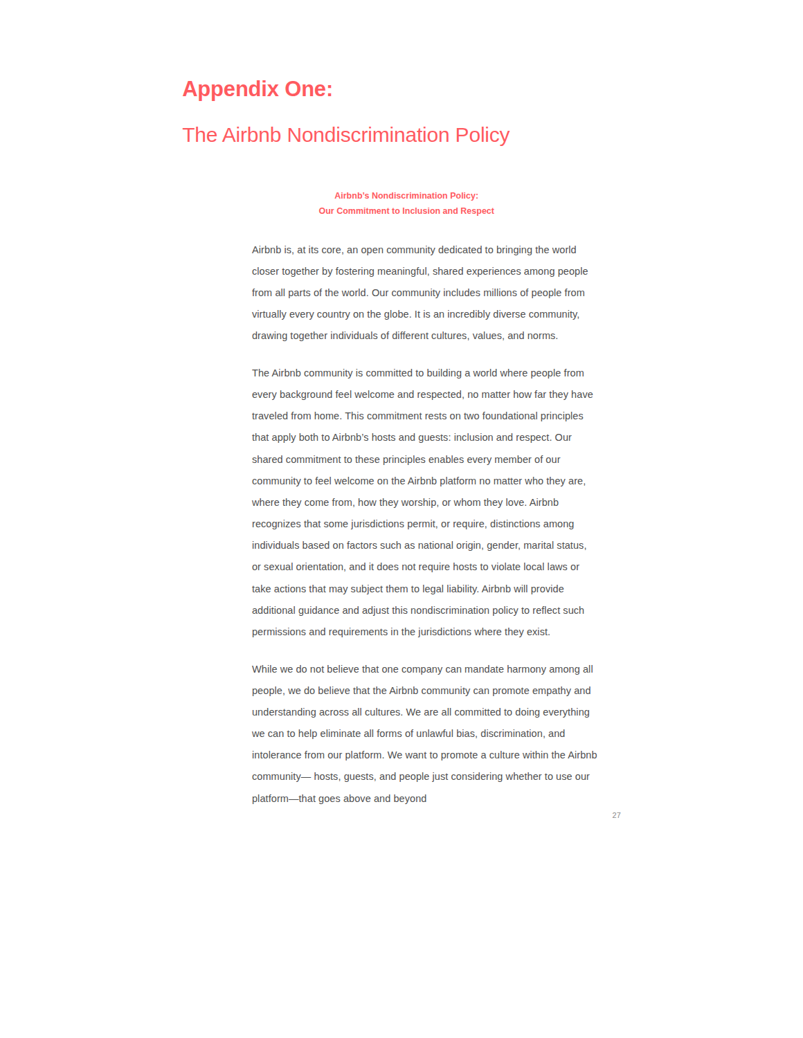Appendix One:
The Airbnb Nondiscrimination Policy
Airbnb’s Nondiscrimination Policy: Our Commitment to Inclusion and Respect
Airbnb is, at its core, an open community dedicated to bringing the world closer together by fostering meaningful, shared experiences among people from all parts of the world. Our community includes millions of people from virtually every country on the globe. It is an incredibly diverse community, drawing together individuals of different cultures, values, and norms.
The Airbnb community is committed to building a world where people from every background feel welcome and respected, no matter how far they have traveled from home. This commitment rests on two foundational principles that apply both to Airbnb’s hosts and guests: inclusion and respect. Our shared commitment to these principles enables every member of our community to feel welcome on the Airbnb platform no matter who they are, where they come from, how they worship, or whom they love. Airbnb recognizes that some jurisdictions permit, or require, distinctions among individuals based on factors such as national origin, gender, marital status, or sexual orientation, and it does not require hosts to violate local laws or take actions that may subject them to legal liability. Airbnb will provide additional guidance and adjust this nondiscrimination policy to reflect such permissions and requirements in the jurisdictions where they exist.
While we do not believe that one company can mandate harmony among all people, we do believe that the Airbnb community can promote empathy and understanding across all cultures. We are all committed to doing everything we can to help eliminate all forms of unlawful bias, discrimination, and intolerance from our platform. We want to promote a culture within the Airbnb community— hosts, guests, and people just considering whether to use our platform—that goes above and beyond
27